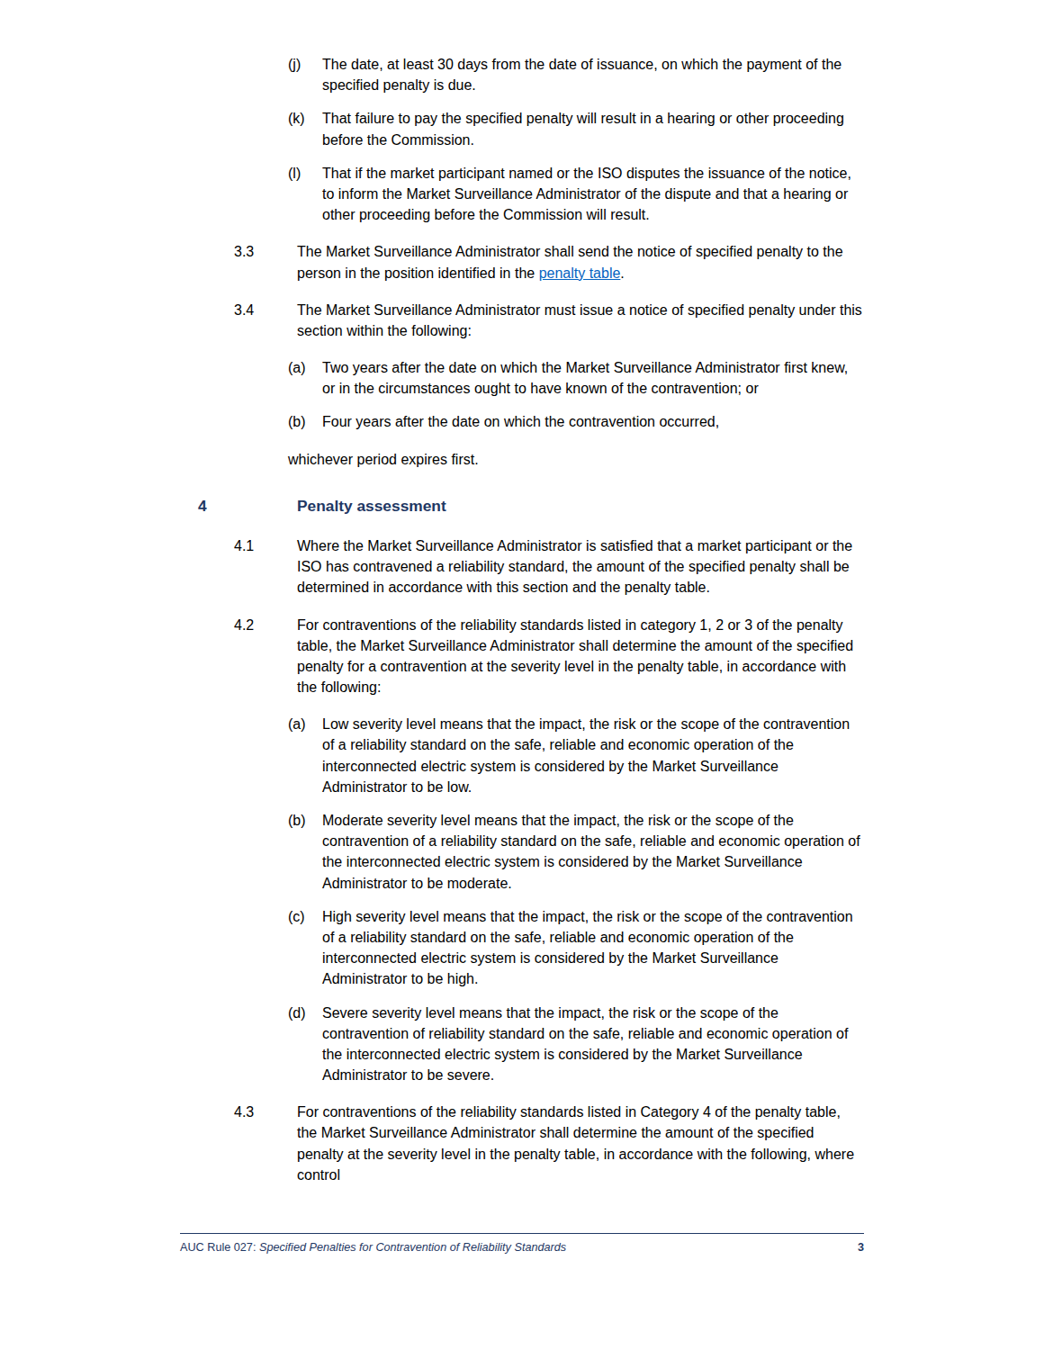(j) The date, at least 30 days from the date of issuance, on which the payment of the specified penalty is due.
(k) That failure to pay the specified penalty will result in a hearing or other proceeding before the Commission.
(l) That if the market participant named or the ISO disputes the issuance of the notice, to inform the Market Surveillance Administrator of the dispute and that a hearing or other proceeding before the Commission will result.
3.3 The Market Surveillance Administrator shall send the notice of specified penalty to the person in the position identified in the penalty table.
3.4 The Market Surveillance Administrator must issue a notice of specified penalty under this section within the following:
(a) Two years after the date on which the Market Surveillance Administrator first knew, or in the circumstances ought to have known of the contravention; or
(b) Four years after the date on which the contravention occurred,
whichever period expires first.
4 Penalty assessment
4.1 Where the Market Surveillance Administrator is satisfied that a market participant or the ISO has contravened a reliability standard, the amount of the specified penalty shall be determined in accordance with this section and the penalty table.
4.2 For contraventions of the reliability standards listed in category 1, 2 or 3 of the penalty table, the Market Surveillance Administrator shall determine the amount of the specified penalty for a contravention at the severity level in the penalty table, in accordance with the following:
(a) Low severity level means that the impact, the risk or the scope of the contravention of a reliability standard on the safe, reliable and economic operation of the interconnected electric system is considered by the Market Surveillance Administrator to be low.
(b) Moderate severity level means that the impact, the risk or the scope of the contravention of a reliability standard on the safe, reliable and economic operation of the interconnected electric system is considered by the Market Surveillance Administrator to be moderate.
(c) High severity level means that the impact, the risk or the scope of the contravention of a reliability standard on the safe, reliable and economic operation of the interconnected electric system is considered by the Market Surveillance Administrator to be high.
(d) Severe severity level means that the impact, the risk or the scope of the contravention of reliability standard on the safe, reliable and economic operation of the interconnected electric system is considered by the Market Surveillance Administrator to be severe.
4.3 For contraventions of the reliability standards listed in Category 4 of the penalty table, the Market Surveillance Administrator shall determine the amount of the specified penalty at the severity level in the penalty table, in accordance with the following, where control
AUC Rule 027: Specified Penalties for Contravention of Reliability Standards 3